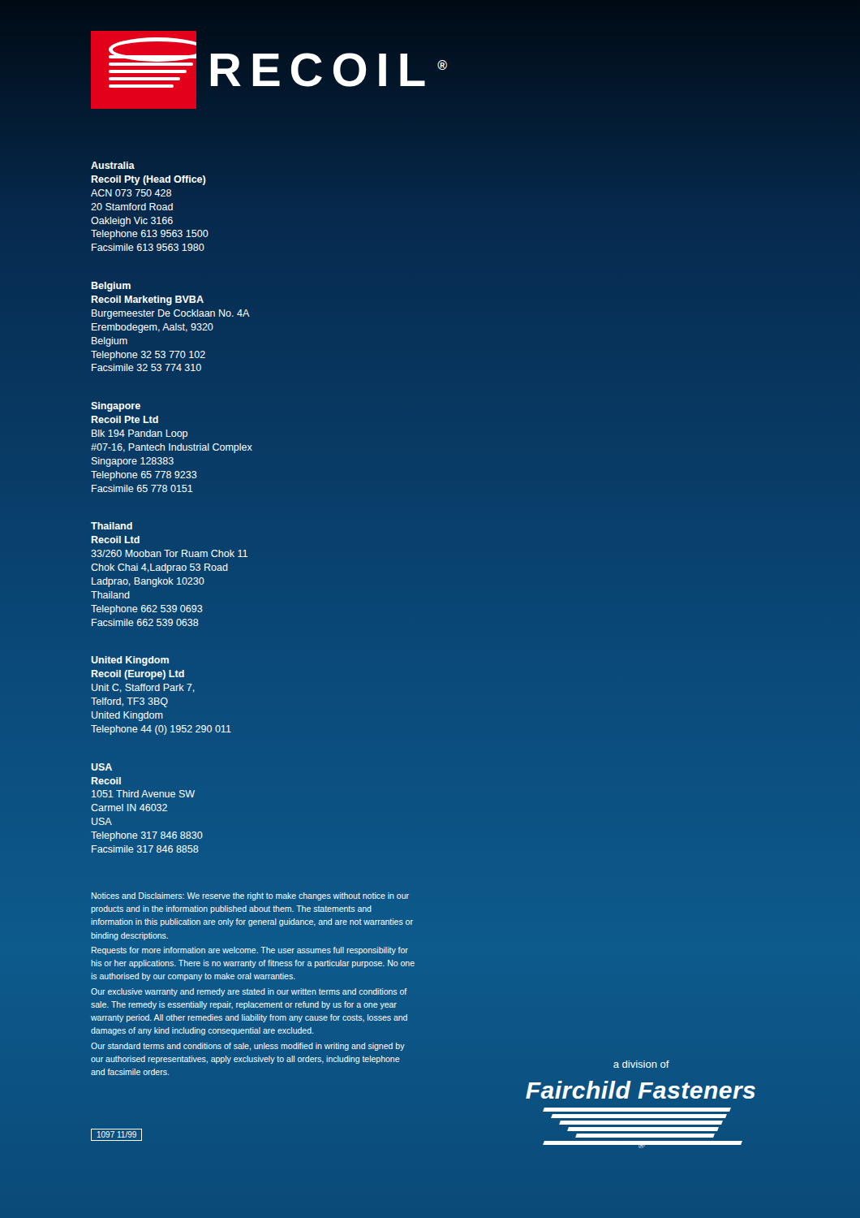RECOIL®
Australia
Recoil Pty (Head Office)
ACN 073 750 428
20 Stamford Road
Oakleigh Vic 3166
Telephone 613 9563 1500
Facsimile 613 9563 1980
Belgium
Recoil Marketing BVBA
Burgemeester De Cocklaan No. 4A
Erembodegem, Aalst, 9320
Belgium
Telephone 32 53 770 102
Facsimile 32 53 774 310
Singapore
Recoil Pte Ltd
Blk 194 Pandan Loop
#07-16, Pantech Industrial Complex
Singapore 128383
Telephone 65 778 9233
Facsimile 65 778 0151
Thailand
Recoil Ltd
33/260 Mooban Tor Ruam Chok 11
Chok Chai 4,Ladprao 53 Road
Ladprao, Bangkok 10230
Thailand
Telephone 662 539 0693
Facsimile 662 539 0638
United Kingdom
Recoil (Europe) Ltd
Unit C, Stafford Park 7,
Telford, TF3 3BQ
United Kingdom
Telephone 44 (0) 1952 290 011
USA
Recoil
1051 Third Avenue SW
Carmel IN 46032
USA
Telephone 317 846 8830
Facsimile 317 846 8858
Notices and Disclaimers: We reserve the right to make changes without notice in our products and in the information published about them. The statements and information in this publication are only for general guidance, and are not warranties or binding descriptions.
Requests for more information are welcome. The user assumes full responsibility for his or her applications. There is no warranty of fitness for a particular purpose. No one is authorised by our company to make oral warranties.
Our exclusive warranty and remedy are stated in our written terms and conditions of sale. The remedy is essentially repair, replacement or refund by us for a one year warranty period. All other remedies and liability from any cause for costs, losses and damages of any kind including consequential are excluded.
Our standard terms and conditions of sale, unless modified in writing and signed by our authorised representatives, apply exclusively to all orders, including telephone and facsimile orders.
1097 11/99
a division of
Fairchild Fasteners
®